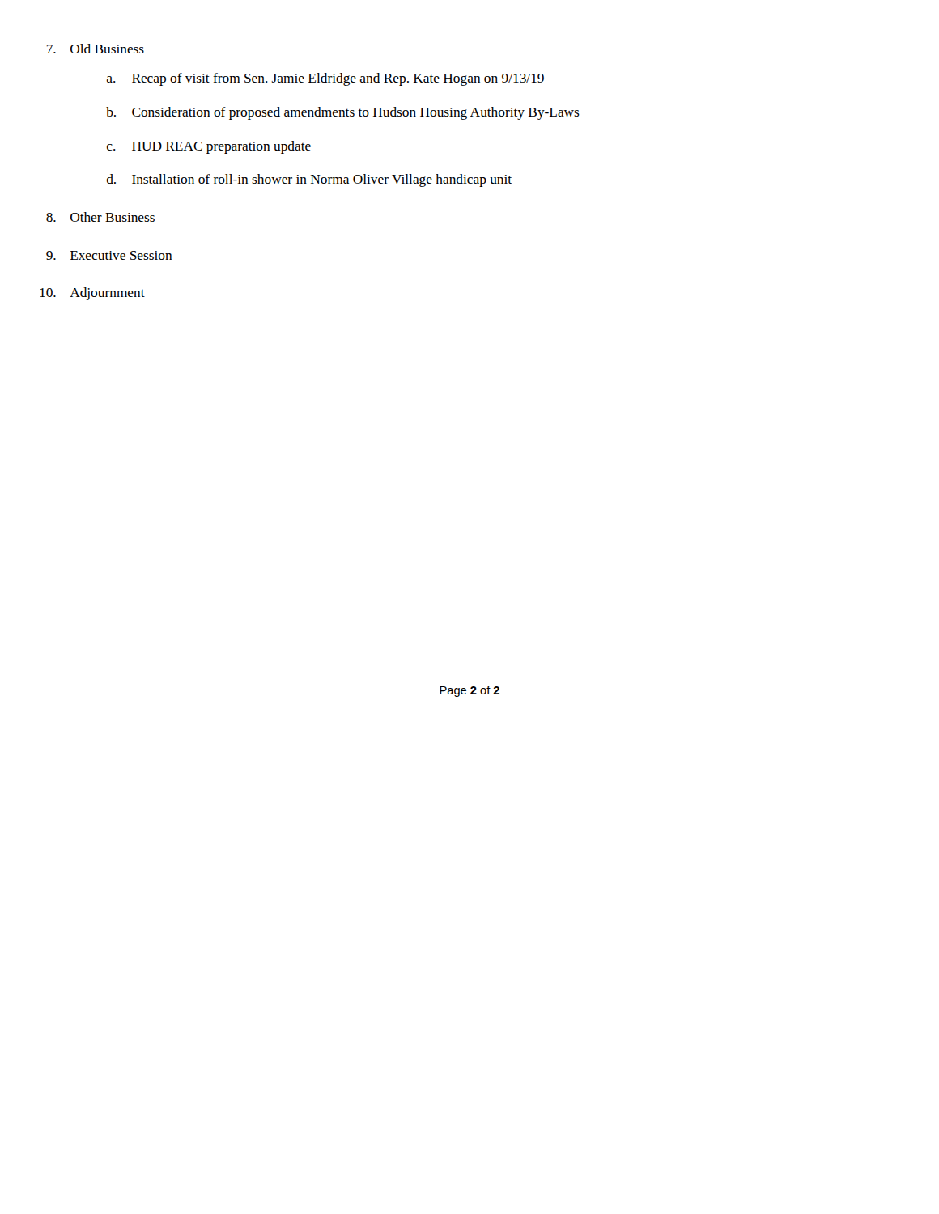Old Business
Recap of visit from Sen. Jamie Eldridge and Rep. Kate Hogan on 9/13/19
Consideration of proposed amendments to Hudson Housing Authority By-Laws
HUD REAC preparation update
Installation of roll-in shower in Norma Oliver Village handicap unit
Other Business
Executive Session
Adjournment
Page 2 of 2